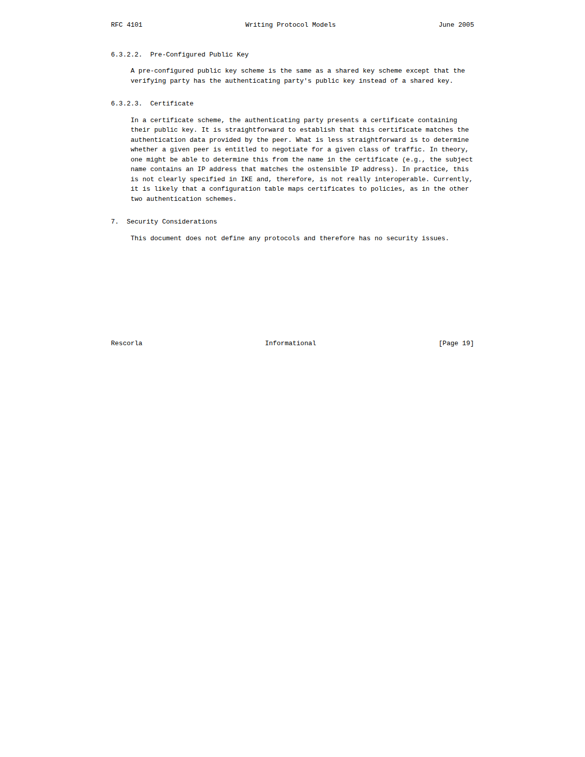RFC 4101 Writing Protocol Models June 2005
6.3.2.2. Pre-Configured Public Key
A pre-configured public key scheme is the same as a shared key scheme except that the verifying party has the authenticating party's public key instead of a shared key.
6.3.2.3. Certificate
In a certificate scheme, the authenticating party presents a certificate containing their public key. It is straightforward to establish that this certificate matches the authentication data provided by the peer. What is less straightforward is to determine whether a given peer is entitled to negotiate for a given class of traffic. In theory, one might be able to determine this from the name in the certificate (e.g., the subject name contains an IP address that matches the ostensible IP address). In practice, this is not clearly specified in IKE and, therefore, is not really interoperable. Currently, it is likely that a configuration table maps certificates to policies, as in the other two authentication schemes.
7. Security Considerations
This document does not define any protocols and therefore has no security issues.
Rescorla Informational [Page 19]